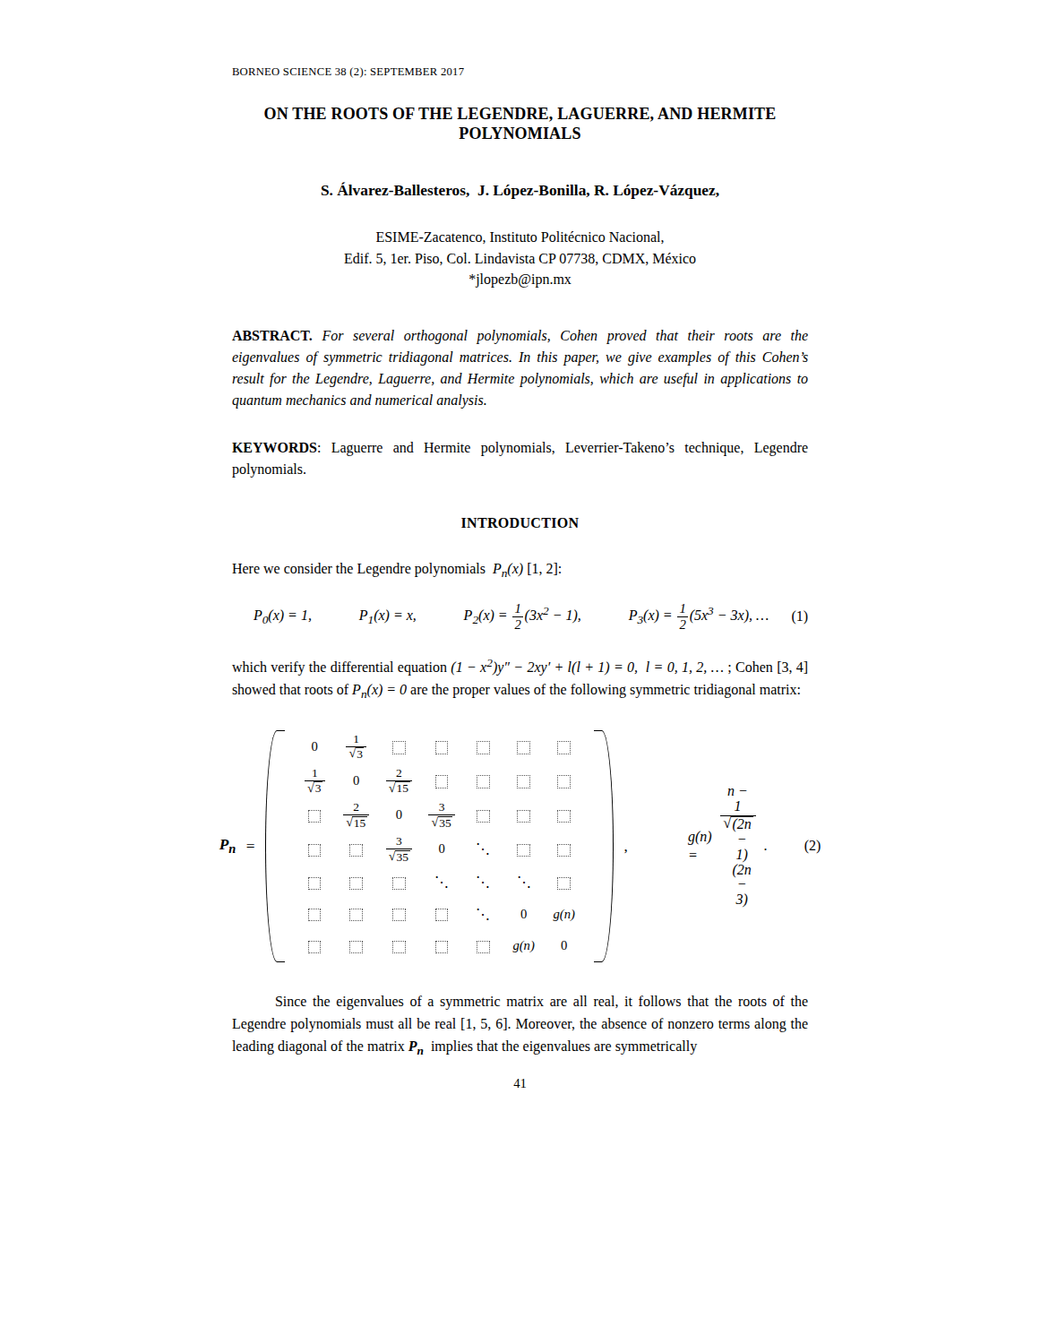BORNEO SCIENCE 38 (2): SEPTEMBER 2017
ON THE ROOTS OF THE LEGENDRE, LAGUERRE, AND HERMITE
POLYNOMIALS
S. Álvarez-Ballesteros, J. López-Bonilla, R. López-Vázquez,
ESIME-Zacatenco, Instituto Politécnico Nacional,
Edif. 5, 1er. Piso, Col. Lindavista CP 07738, CDMX, México
*jlopezb@ipn.mx
ABSTRACT. For several orthogonal polynomials, Cohen proved that their roots are the eigenvalues of symmetric tridiagonal matrices. In this paper, we give examples of this Cohen’s result for the Legendre, Laguerre, and Hermite polynomials, which are useful in applications to quantum mechanics and numerical analysis.
KEYWORDS: Laguerre and Hermite polynomials, Leverrier-Takeno’s technique, Legendre polynomials.
INTRODUCTION
Here we consider the Legendre polynomials Pn(x) [1, 2]:
P0(x) = 1, P1(x) = x, P2(x) = 12(3x2 − 1), P3(x) = 12(5x3 − 3x), …
(1)
which verify the differential equation (1 − x2)y″ − 2xy′ + l(l + 1) = 0, l = 0, 1, 2, … ; Cohen [3, 4] showed that roots of Pn(x) = 0 are the proper values of the following symmetric tridiagonal matrix:
Pn =
| 0 | 1 3 | | | | | |
| 1 3 | 0 | 2 15 | | | | |
| | 2 15 | 0 | 3 35 | | | |
| | | 3 35 | 0 | | | |
| | | | | | 0 | g(n) |
| | | | | | g(n) | 0 |
,
g(n) = n − 1 (2n − 1)(2n − 3) . (2)
Since the eigenvalues of a symmetric matrix are all real, it follows that the roots of the Legendre polynomials must all be real [1, 5, 6]. Moreover, the absence of nonzero terms along the leading diagonal of the matrix Pn implies that the eigenvalues are symmetrically
41